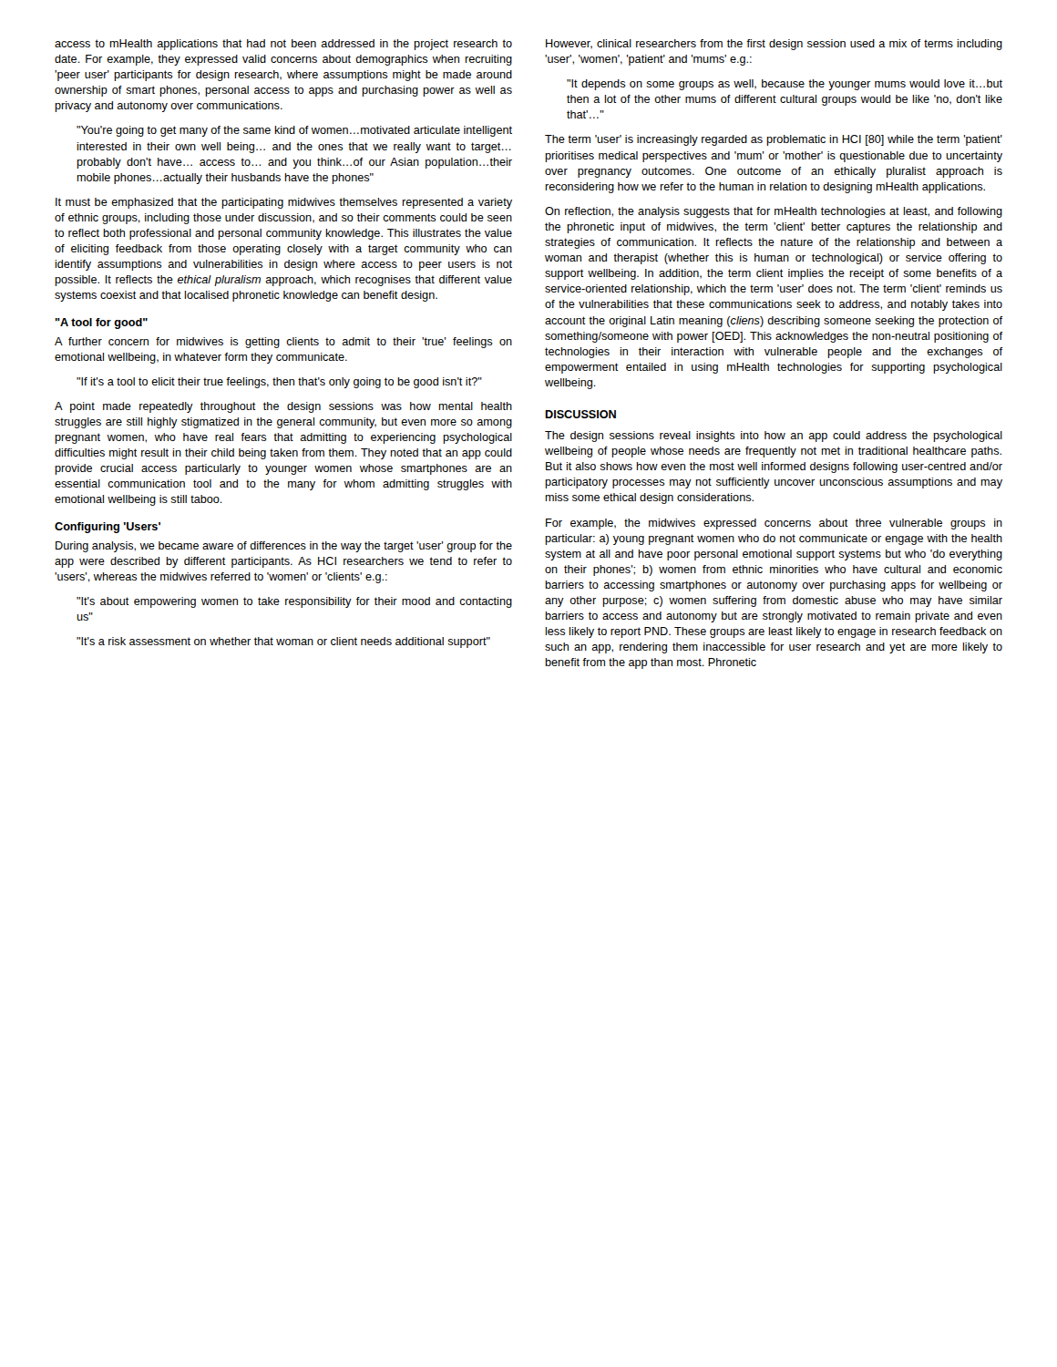access to mHealth applications that had not been addressed in the project research to date. For example, they expressed valid concerns about demographics when recruiting 'peer user' participants for design research, where assumptions might be made around ownership of smart phones, personal access to apps and purchasing power as well as privacy and autonomy over communications.
"You're going to get many of the same kind of women…motivated articulate intelligent interested in their own well being… and the ones that we really want to target…probably don't have… access to… and you think…of our Asian population…their mobile phones…actually their husbands have the phones"
It must be emphasized that the participating midwives themselves represented a variety of ethnic groups, including those under discussion, and so their comments could be seen to reflect both professional and personal community knowledge. This illustrates the value of eliciting feedback from those operating closely with a target community who can identify assumptions and vulnerabilities in design where access to peer users is not possible. It reflects the ethical pluralism approach, which recognises that different value systems coexist and that localised phronetic knowledge can benefit design.
"A tool for good"
A further concern for midwives is getting clients to admit to their 'true' feelings on emotional wellbeing, in whatever form they communicate.
"If it's a tool to elicit their true feelings, then that's only going to be good isn't it?"
A point made repeatedly throughout the design sessions was how mental health struggles are still highly stigmatized in the general community, but even more so among pregnant women, who have real fears that admitting to experiencing psychological difficulties might result in their child being taken from them. They noted that an app could provide crucial access particularly to younger women whose smartphones are an essential communication tool and to the many for whom admitting struggles with emotional wellbeing is still taboo.
Configuring 'Users'
During analysis, we became aware of differences in the way the target 'user' group for the app were described by different participants. As HCI researchers we tend to refer to 'users', whereas the midwives referred to 'women' or 'clients' e.g.:
"It's about empowering women to take responsibility for their mood and contacting us"
"It's a risk assessment on whether that woman or client needs additional support"
However, clinical researchers from the first design session used a mix of terms including 'user', 'women', 'patient' and 'mums' e.g.:
"It depends on some groups as well, because the younger mums would love it…but then a lot of the other mums of different cultural groups would be like 'no, don't like that'…"
The term 'user' is increasingly regarded as problematic in HCI [80] while the term 'patient' prioritises medical perspectives and 'mum' or 'mother' is questionable due to uncertainty over pregnancy outcomes. One outcome of an ethically pluralist approach is reconsidering how we refer to the human in relation to designing mHealth applications.
On reflection, the analysis suggests that for mHealth technologies at least, and following the phronetic input of midwives, the term 'client' better captures the relationship and strategies of communication. It reflects the nature of the relationship and between a woman and therapist (whether this is human or technological) or service offering to support wellbeing. In addition, the term client implies the receipt of some benefits of a service-oriented relationship, which the term 'user' does not. The term 'client' reminds us of the vulnerabilities that these communications seek to address, and notably takes into account the original Latin meaning (cliens) describing someone seeking the protection of something/someone with power [OED]. This acknowledges the non-neutral positioning of technologies in their interaction with vulnerable people and the exchanges of empowerment entailed in using mHealth technologies for supporting psychological wellbeing.
Discussion
The design sessions reveal insights into how an app could address the psychological wellbeing of people whose needs are frequently not met in traditional healthcare paths. But it also shows how even the most well informed designs following user-centred and/or participatory processes may not sufficiently uncover unconscious assumptions and may miss some ethical design considerations.
For example, the midwives expressed concerns about three vulnerable groups in particular: a) young pregnant women who do not communicate or engage with the health system at all and have poor personal emotional support systems but who 'do everything on their phones'; b) women from ethnic minorities who have cultural and economic barriers to accessing smartphones or autonomy over purchasing apps for wellbeing or any other purpose; c) women suffering from domestic abuse who may have similar barriers to access and autonomy but are strongly motivated to remain private and even less likely to report PND. These groups are least likely to engage in research feedback on such an app, rendering them inaccessible for user research and yet are more likely to benefit from the app than most. Phronetic